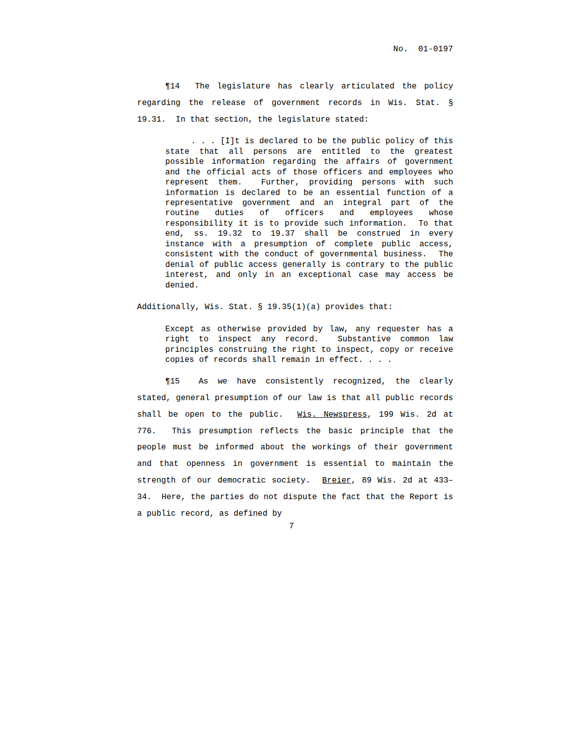No. 01-0197
¶14 The legislature has clearly articulated the policy regarding the release of government records in Wis. Stat. § 19.31. In that section, the legislature stated:
. . . [I]t is declared to be the public policy of this state that all persons are entitled to the greatest possible information regarding the affairs of government and the official acts of those officers and employees who represent them. Further, providing persons with such information is declared to be an essential function of a representative government and an integral part of the routine duties of officers and employees whose responsibility it is to provide such information. To that end, ss. 19.32 to 19.37 shall be construed in every instance with a presumption of complete public access, consistent with the conduct of governmental business. The denial of public access generally is contrary to the public interest, and only in an exceptional case may access be denied.
Additionally, Wis. Stat. § 19.35(1)(a) provides that:
Except as otherwise provided by law, any requester has a right to inspect any record. Substantive common law principles construing the right to inspect, copy or receive copies of records shall remain in effect. . . .
¶15 As we have consistently recognized, the clearly stated, general presumption of our law is that all public records shall be open to the public. Wis. Newspress, 199 Wis. 2d at 776. This presumption reflects the basic principle that the people must be informed about the workings of their government and that openness in government is essential to maintain the strength of our democratic society. Breier, 89 Wis. 2d at 433–34. Here, the parties do not dispute the fact that the Report is a public record, as defined by
7